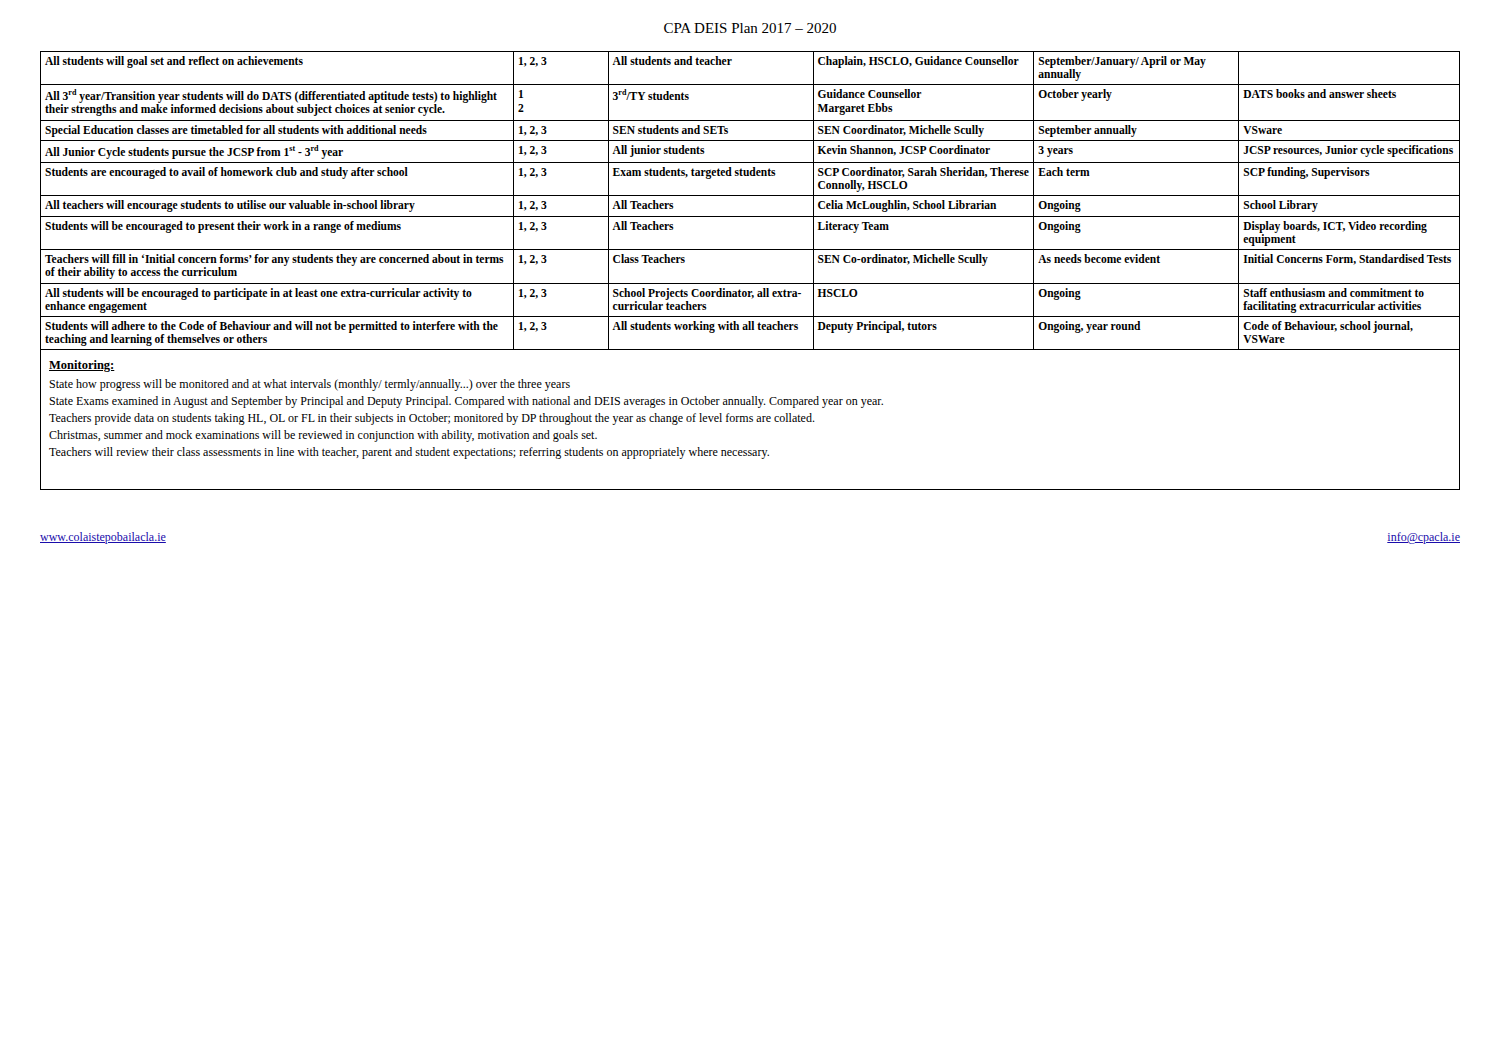CPA DEIS Plan 2017 – 2020
| All students will goal set and reflect on achievements | 1, 2, 3 | All students and teacher | Chaplain, HSCLO, Guidance Counsellor | September/January/ April or May annually | |
| All 3 rd year/Transition year students will do DATS (differentiated aptitude tests) to highlight their strengths and make informed decisions about subject choices at senior cycle. | 1 2 | 3 rd /TY students | Guidance Counsellor Margaret Ebbs | October yearly | DATS books and answer sheets |
| Special Education classes are timetabled for all students with additional needs | 1, 2, 3 | SEN students and SETs | SEN Coordinator, Michelle Scully | September annually | VSware |
| All Junior Cycle students pursue the JCSP from 1 st - 3 rd year | 1, 2, 3 | All junior students | Kevin Shannon, JCSP Coordinator | 3 years | JCSP resources, Junior cycle specifications |
| Students are encouraged to avail of homework club and study after school | 1, 2, 3 | Exam students, targeted students | SCP Coordinator, Sarah Sheridan, Therese Connolly, HSCLO | Each term | SCP funding, Supervisors |
| All teachers will encourage students to utilise our valuable in-school library | 1, 2, 3 | All Teachers | Celia McLoughlin, School Librarian | Ongoing | School Library |
| Students will be encouraged to present their work in a range of mediums | 1, 2, 3 | All Teachers | Literacy Team | Ongoing | Display boards, ICT, Video recording equipment |
| Teachers will fill in ‘Initial concern forms’ for any students they are concerned about in terms of their ability to access the curriculum | 1, 2, 3 | Class Teachers | SEN Co-ordinator, Michelle Scully | As needs become evident | Initial Concerns Form, Standardised Tests |
| All students will be encouraged to participate in at least one extra-curricular activity to enhance engagement | 1, 2, 3 | School Projects Coordinator, all extra-curricular teachers | HSCLO | Ongoing | Staff enthusiasm and commitment to facilitating extracurricular activities |
| Students will adhere to the Code of Behaviour and will not be permitted to interfere with the teaching and learning of themselves or others | 1, 2, 3 | All students working with all teachers | Deputy Principal, tutors | Ongoing, year round | Code of Behaviour, school journal, VSWare |
Monitoring:
State how progress will be monitored and at what intervals (monthly/ termly/annually...) over the three years
State Exams examined in August and September by Principal and Deputy Principal. Compared with national and DEIS averages in October annually. Compared year on year.
Teachers provide data on students taking HL, OL or FL in their subjects in October; monitored by DP throughout the year as change of level forms are collated.
Christmas, summer and mock examinations will be reviewed in conjunction with ability, motivation and goals set.
Teachers will review their class assessments in line with teacher, parent and student expectations; referring students on appropriately where necessary.
www.colaistepobailacla.ie info@cpacla.ie